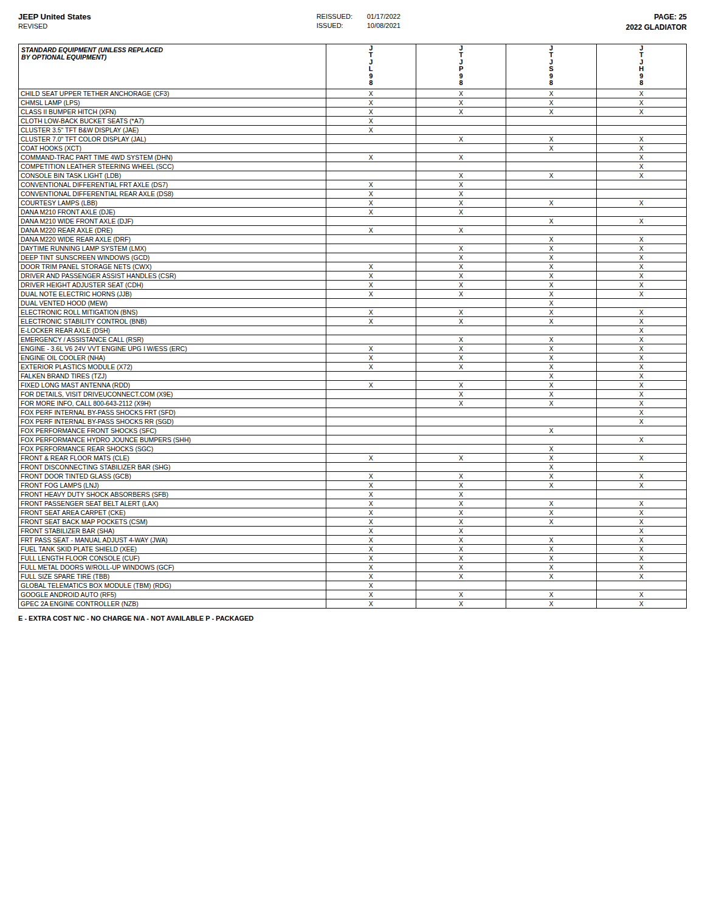JEEP United States
REVISED
REISSUED: 01/17/2022
ISSUED: 10/08/2021
PAGE: 25
2022 GLADIATOR
| STANDARD EQUIPMENT (UNLESS REPLACED BY OPTIONAL EQUIPMENT) | J T J L 9 8 | J T J P 9 8 | J T J S 9 8 | J T J H 9 8 |
| --- | --- | --- | --- | --- |
| CHILD SEAT UPPER TETHER ANCHORAGE (CF3) | X | X | X | X |
| CHMSL LAMP (LPS) | X | X | X | X |
| CLASS II BUMPER HITCH (XFN) | X | X | X | X |
| CLOTH LOW-BACK BUCKET SEATS (*A7) | X | | | |
| CLUSTER 3.5" TFT B&W DISPLAY (JAE) | X | | | |
| CLUSTER 7.0" TFT COLOR DISPLAY (JAL) | | X | X | X |
| COAT HOOKS (XCT) | | | X | X |
| COMMAND-TRAC PART TIME 4WD SYSTEM (DHN) | X | X | | X |
| COMPETITION LEATHER STEERING WHEEL (SCC) | | | | X |
| CONSOLE BIN TASK LIGHT (LDB) | | X | X | X |
| CONVENTIONAL DIFFERENTIAL FRT AXLE (DS7) | X | X | | |
| CONVENTIONAL DIFFERENTIAL REAR AXLE (DS8) | X | X | | |
| COURTESY LAMPS (LBB) | X | X | X | X |
| DANA M210 FRONT AXLE (DJE) | X | X | | |
| DANA M210 WIDE FRONT AXLE (DJF) | | | X | X |
| DANA M220 REAR AXLE (DRE) | X | X | | |
| DANA M220 WIDE REAR AXLE (DRF) | | | X | X |
| DAYTIME RUNNING LAMP SYSTEM (LMX) | | X | X | X |
| DEEP TINT SUNSCREEN WINDOWS (GCD) | | X | X | X |
| DOOR TRIM PANEL STORAGE NETS (CWX) | X | X | X | X |
| DRIVER AND PASSENGER ASSIST HANDLES (CSR) | X | X | X | X |
| DRIVER HEIGHT ADJUSTER SEAT (CDH) | X | X | X | X |
| DUAL NOTE ELECTRIC HORNS (JJB) | X | X | X | X |
| DUAL VENTED HOOD (MEW) | | | X | |
| ELECTRONIC ROLL MITIGATION (BNS) | X | X | X | X |
| ELECTRONIC STABILITY CONTROL (BNB) | X | X | X | X |
| E-LOCKER REAR AXLE (DSH) | | | | X |
| EMERGENCY / ASSISTANCE CALL (RSR) | | X | X | X |
| ENGINE - 3.6L V6 24V VVT ENGINE UPG I W/ESS (ERC) | X | X | X | X |
| ENGINE OIL COOLER (NHA) | X | X | X | X |
| EXTERIOR PLASTICS MODULE (X72) | X | X | X | X |
| FALKEN BRAND TIRES (TZJ) | | | X | X |
| FIXED LONG MAST ANTENNA (RDD) | X | X | X | X |
| FOR DETAILS, VISIT DRIVEUCONNECT.COM (X9E) | | X | X | X |
| FOR MORE INFO, CALL 800-643-2112 (X9H) | | X | X | X |
| FOX PERF INTERNAL BY-PASS SHOCKS FRT (SFD) | | | | X |
| FOX PERF INTERNAL BY-PASS SHOCKS RR (SGD) | | | | X |
| FOX PERFORMANCE FRONT SHOCKS (SFC) | | | X | |
| FOX PERFORMANCE HYDRO JOUNCE BUMPERS (SHH) | | | | X |
| FOX PERFORMANCE REAR SHOCKS (SGC) | | | X | |
| FRONT & REAR FLOOR MATS (CLE) | X | X | X | X |
| FRONT DISCONNECTING STABILIZER BAR (SHG) | | | X | |
| FRONT DOOR TINTED GLASS (GCB) | X | X | X | X |
| FRONT FOG LAMPS (LNJ) | X | X | X | X |
| FRONT HEAVY DUTY SHOCK ABSORBERS (SFB) | X | X | | |
| FRONT PASSENGER SEAT BELT ALERT (LAX) | X | X | X | X |
| FRONT SEAT AREA CARPET (CKE) | X | X | X | X |
| FRONT SEAT BACK MAP POCKETS (CSM) | X | X | X | X |
| FRONT STABILIZER BAR (SHA) | X | X | | X |
| FRT PASS SEAT - MANUAL ADJUST 4-WAY (JWA) | X | X | X | X |
| FUEL TANK SKID PLATE SHIELD (XEE) | X | X | X | X |
| FULL LENGTH FLOOR CONSOLE (CUF) | X | X | X | X |
| FULL METAL DOORS W/ROLL-UP WINDOWS (GCF) | X | X | X | X |
| FULL SIZE SPARE TIRE (TBB) | X | X | X | X |
| GLOBAL TELEMATICS BOX MODULE (TBM) (RDG) | X | | | |
| GOOGLE ANDROID AUTO (RF5) | X | X | X | X |
| GPEC 2A ENGINE CONTROLLER (NZB) | X | X | X | X |
E - EXTRA COST N/C - NO CHARGE N/A - NOT AVAILABLE P - PACKAGED